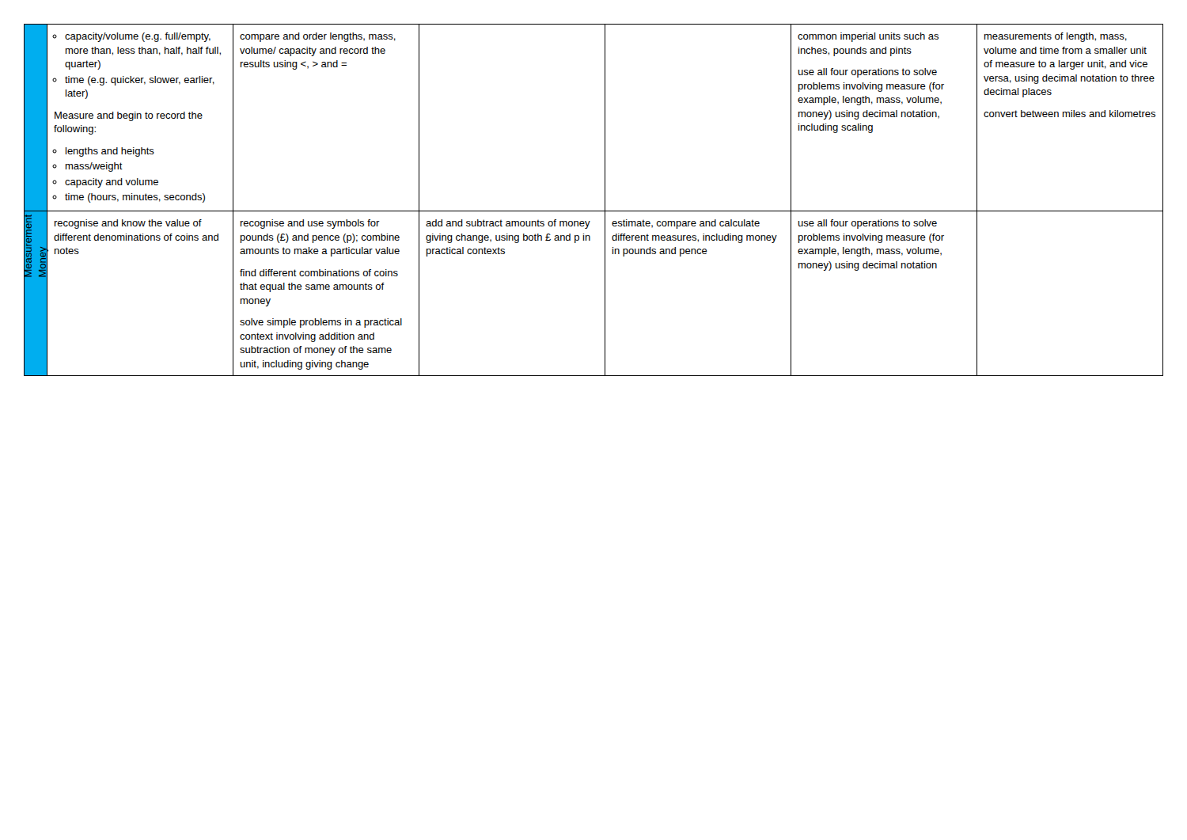| | capacity/volume (e.g. full/empty, more than, less than, half, half full, quarter) time (e.g. quicker, slower, earlier, later) Measure and begin to record the following: lengths and heights mass/weight capacity and volume time (hours, minutes, seconds) | compare and order lengths, mass, volume/ capacity and record the results using <, > and = | | | common imperial units such as inches, pounds and pints use all four operations to solve problems involving measure (for example, length, mass, volume, money) using decimal notation, including scaling | measurements of length, mass, volume and time from a smaller unit of measure to a larger unit, and vice versa, using decimal notation to three decimal places convert between miles and kilometres |
| Measurement Money | recognise and know the value of different denominations of coins and notes | recognise and use symbols for pounds (£) and pence (p); combine amounts to make a particular value find different combinations of coins that equal the same amounts of money solve simple problems in a practical context involving addition and subtraction of money of the same unit, including giving change | add and subtract amounts of money giving change, using both £ and p in practical contexts | estimate, compare and calculate different measures, including money in pounds and pence | use all four operations to solve problems involving measure (for example, length, mass, volume, money) using decimal notation | |